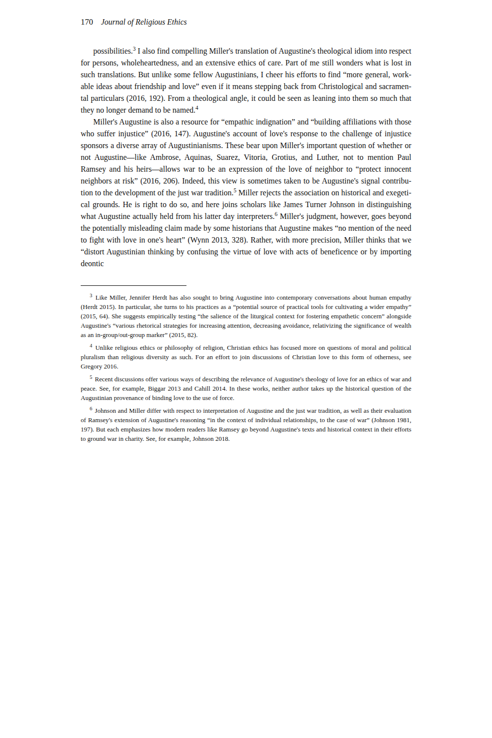170 Journal of Religious Ethics
possibilities.3 I also find compelling Miller's translation of Augustine's theological idiom into respect for persons, wholeheartedness, and an extensive ethics of care. Part of me still wonders what is lost in such translations. But unlike some fellow Augustinians, I cheer his efforts to find “more general, workable ideas about friendship and love” even if it means stepping back from Christological and sacramental particulars (2016, 192). From a theological angle, it could be seen as leaning into them so much that they no longer demand to be named.4
Miller's Augustine is also a resource for “empathic indignation” and “building affiliations with those who suffer injustice” (2016, 147). Augustine's account of love's response to the challenge of injustice sponsors a diverse array of Augustinianisms. These bear upon Miller's important question of whether or not Augustine—like Ambrose, Aquinas, Suarez, Vitoria, Grotius, and Luther, not to mention Paul Ramsey and his heirs—allows war to be an expression of the love of neighbor to “protect innocent neighbors at risk” (2016, 206). Indeed, this view is sometimes taken to be Augustine's signal contribution to the development of the just war tradition.5 Miller rejects the association on historical and exegetical grounds. He is right to do so, and here joins scholars like James Turner Johnson in distinguishing what Augustine actually held from his latter day interpreters.6 Miller's judgment, however, goes beyond the potentially misleading claim made by some historians that Augustine makes “no mention of the need to fight with love in one's heart” (Wynn 2013, 328). Rather, with more precision, Miller thinks that we “distort Augustinian thinking by confusing the virtue of love with acts of beneficence or by importing deontic
3 Like Miller, Jennifer Herdt has also sought to bring Augustine into contemporary conversations about human empathy (Herdt 2015). In particular, she turns to his practices as a “potential source of practical tools for cultivating a wider empathy” (2015, 64). She suggests empirically testing “the salience of the liturgical context for fostering empathetic concern” alongside Augustine's “various rhetorical strategies for increasing attention, decreasing avoidance, relativizing the significance of wealth as an in-group/out-group marker” (2015, 82).
4 Unlike religious ethics or philosophy of religion, Christian ethics has focused more on questions of moral and political pluralism than religious diversity as such. For an effort to join discussions of Christian love to this form of otherness, see Gregory 2016.
5 Recent discussions offer various ways of describing the relevance of Augustine's theology of love for an ethics of war and peace. See, for example, Biggar 2013 and Cahill 2014. In these works, neither author takes up the historical question of the Augustinian provenance of binding love to the use of force.
6 Johnson and Miller differ with respect to interpretation of Augustine and the just war tradition, as well as their evaluation of Ramsey's extension of Augustine's reasoning “in the context of individual relationships, to the case of war” (Johnson 1981, 197). But each emphasizes how modern readers like Ramsey go beyond Augustine's texts and historical context in their efforts to ground war in charity. See, for example, Johnson 2018.